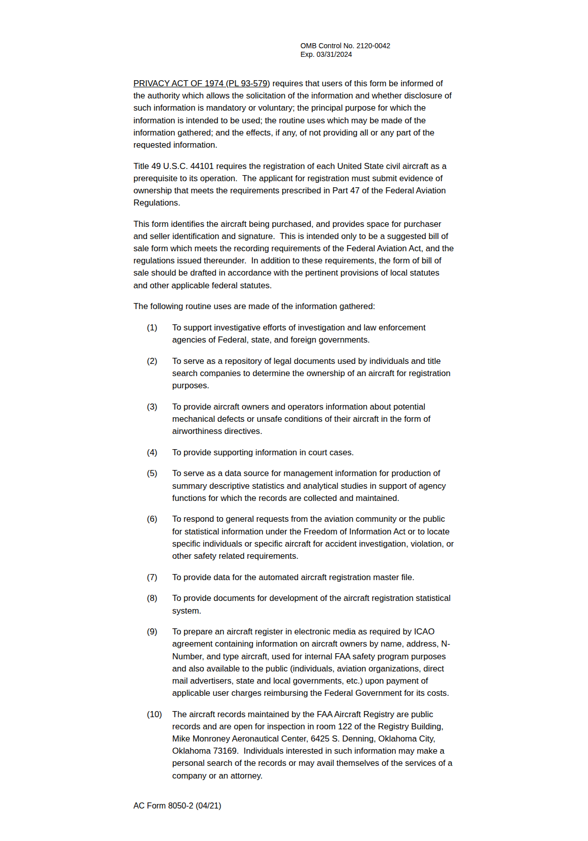OMB Control No. 2120-0042
Exp. 03/31/2024
PRIVACY ACT OF 1974 (PL 93-579) requires that users of this form be informed of the authority which allows the solicitation of the information and whether disclosure of such information is mandatory or voluntary; the principal purpose for which the information is intended to be used; the routine uses which may be made of the information gathered; and the effects, if any, of not providing all or any part of the requested information.
Title 49 U.S.C. 44101 requires the registration of each United State civil aircraft as a prerequisite to its operation. The applicant for registration must submit evidence of ownership that meets the requirements prescribed in Part 47 of the Federal Aviation Regulations.
This form identifies the aircraft being purchased, and provides space for purchaser and seller identification and signature. This is intended only to be a suggested bill of sale form which meets the recording requirements of the Federal Aviation Act, and the regulations issued thereunder. In addition to these requirements, the form of bill of sale should be drafted in accordance with the pertinent provisions of local statutes and other applicable federal statutes.
The following routine uses are made of the information gathered:
(1) To support investigative efforts of investigation and law enforcement agencies of Federal, state, and foreign governments.
(2) To serve as a repository of legal documents used by individuals and title search companies to determine the ownership of an aircraft for registration purposes.
(3) To provide aircraft owners and operators information about potential mechanical defects or unsafe conditions of their aircraft in the form of airworthiness directives.
(4) To provide supporting information in court cases.
(5) To serve as a data source for management information for production of summary descriptive statistics and analytical studies in support of agency functions for which the records are collected and maintained.
(6) To respond to general requests from the aviation community or the public for statistical information under the Freedom of Information Act or to locate specific individuals or specific aircraft for accident investigation, violation, or other safety related requirements.
(7) To provide data for the automated aircraft registration master file.
(8) To provide documents for development of the aircraft registration statistical system.
(9) To prepare an aircraft register in electronic media as required by ICAO agreement containing information on aircraft owners by name, address, N-Number, and type aircraft, used for internal FAA safety program purposes and also available to the public (individuals, aviation organizations, direct mail advertisers, state and local governments, etc.) upon payment of applicable user charges reimbursing the Federal Government for its costs.
(10) The aircraft records maintained by the FAA Aircraft Registry are public records and are open for inspection in room 122 of the Registry Building, Mike Monroney Aeronautical Center, 6425 S. Denning, Oklahoma City, Oklahoma 73169. Individuals interested in such information may make a personal search of the records or may avail themselves of the services of a company or an attorney.
AC Form 8050-2 (04/21)